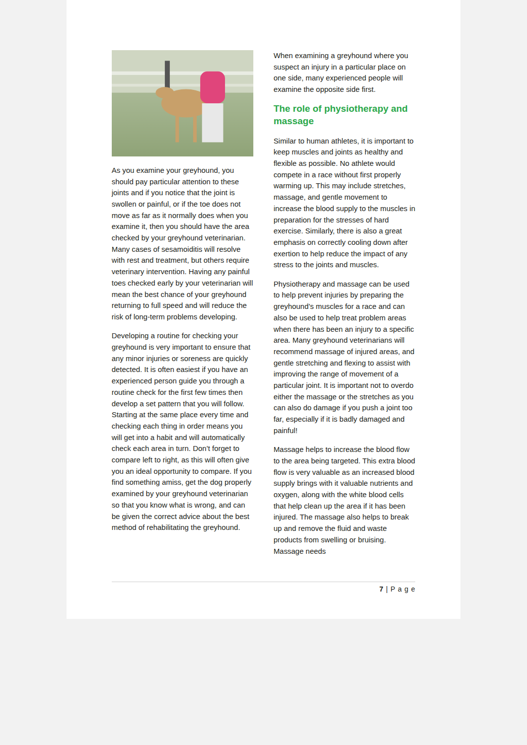As you examine your greyhound, you should pay particular attention to these joints and if you notice that the joint is swollen or painful, or if the toe does not move as far as it normally does when you examine it, then you should have the area checked by your greyhound veterinarian. Many cases of sesamoiditis will resolve with rest and treatment, but others require veterinary intervention. Having any painful toes checked early by your veterinarian will mean the best chance of your greyhound returning to full speed and will reduce the risk of long-term problems developing.
Developing a routine for checking your greyhound is very important to ensure that any minor injuries or soreness are quickly detected. It is often easiest if you have an experienced person guide you through a routine check for the first few times then develop a set pattern that you will follow. Starting at the same place every time and checking each thing in order means you will get into a habit and will automatically check each area in turn. Don’t forget to compare left to right, as this will often give you an ideal opportunity to compare. If you find something amiss, get the dog properly examined by your greyhound veterinarian so that you know what is wrong, and can be given the correct advice about the best method of rehabilitating the greyhound.
When examining a greyhound where you suspect an injury in a particular place on one side, many experienced people will examine the opposite side first.
The role of physiotherapy and massage
Similar to human athletes, it is important to keep muscles and joints as healthy and flexible as possible. No athlete would compete in a race without first properly warming up. This may include stretches, massage, and gentle movement to increase the blood supply to the muscles in preparation for the stresses of hard exercise. Similarly, there is also a great emphasis on correctly cooling down after exertion to help reduce the impact of any stress to the joints and muscles.
Physiotherapy and massage can be used to help prevent injuries by preparing the greyhound’s muscles for a race and can also be used to help treat problem areas when there has been an injury to a specific area. Many greyhound veterinarians will recommend massage of injured areas, and gentle stretching and flexing to assist with improving the range of movement of a particular joint. It is important not to overdo either the massage or the stretches as you can also do damage if you push a joint too far, especially if it is badly damaged and painful!
Massage helps to increase the blood flow to the area being targeted. This extra blood flow is very valuable as an increased blood supply brings with it valuable nutrients and oxygen, along with the white blood cells that help clean up the area if it has been injured. The massage also helps to break up and remove the fluid and waste products from swelling or bruising. Massage needs
7 | P a g e